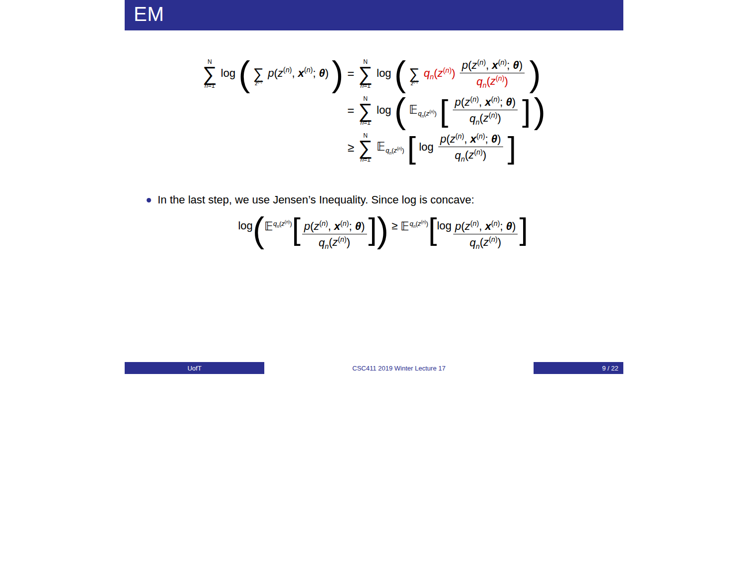EM
| N ∑ n =1 log ( ∑ z ( n ) p ( z ( n ) , x ( n ) ; θ ) ) | = | N ∑ n =1 log ( ∑ z ( n ) q n ( z ( n ) ) p ( z ( n ) , x ( n ) ; θ ) q n ( z ( n ) ) ) |
| | = | N ∑ n =1 log ( 𝔼 q n ( z ( n ) ) [ p ( z ( n ) , x ( n ) ; θ ) q n ( z ( n ) ) ] ) |
| | ≥ | N ∑ n =1 𝔼 q n ( z ( n ) ) [ log p ( z ( n ) , x ( n ) ; θ ) q n ( z ( n ) ) ] |
In the last step, we use Jensen’s Inequality. Since log is concave:
log ( 𝔼qn(z(n)) [ p(z(n), x(n); θ) qn(z(n)) ] ) ≥ 𝔼qn(z(n)) [ log p(z(n), x(n); θ) qn(z(n)) ]
UofT
CSC411 2019 Winter Lecture 17
9 / 22